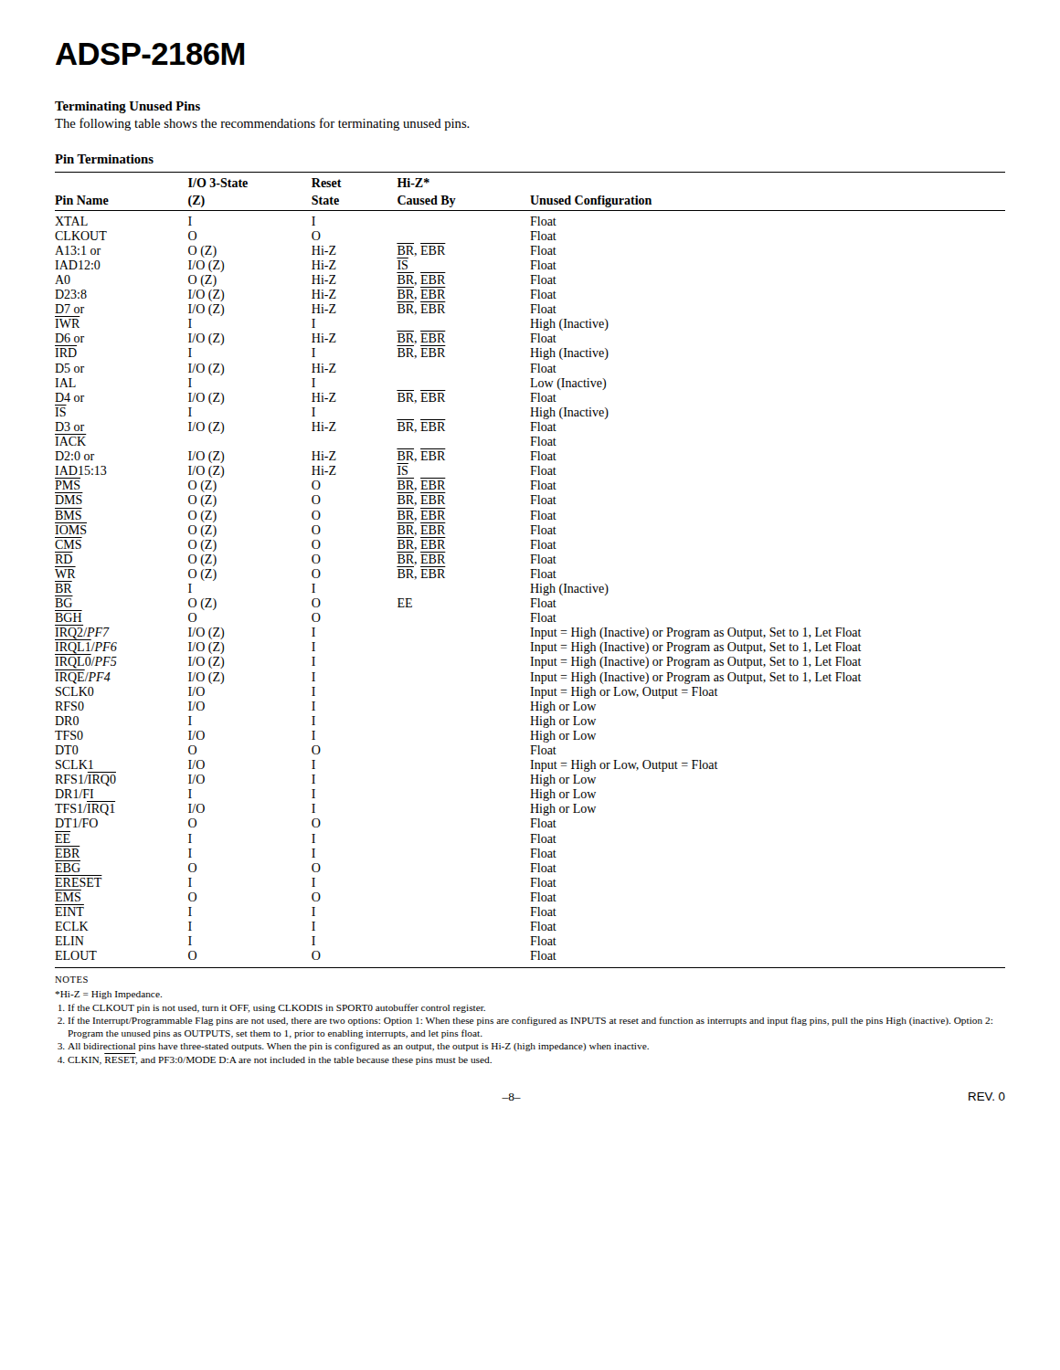ADSP-2186M
Terminating Unused Pins
The following table shows the recommendations for terminating unused pins.
Pin Terminations
| | I/O 3-State | Reset | Hi-Z* | |
| --- | --- | --- | --- | --- |
| Pin Name | (Z) | State | Caused By | Unused Configuration |
| XTAL | I | I | | Float |
| CLKOUT | O | O | | Float |
| A13:1 or | O (Z) | Hi-Z | BR , EBR | Float |
| IAD12:0 | I/O (Z) | Hi-Z | IS | Float |
| A0 | O (Z) | Hi-Z | BR , EBR | Float |
| D23:8 | I/O (Z) | Hi-Z | BR , EBR | Float |
| D7 or | I/O (Z) | Hi-Z | BR , EBR | Float |
| IWR | I | I | | High (Inactive) |
| D6 or | I/O (Z) | Hi-Z | BR , EBR | Float |
| IRD | I | I | BR , EBR | High (Inactive) |
| D5 or | I/O (Z) | Hi-Z | | Float |
| IAL | I | I | | Low (Inactive) |
| D4 or | I/O (Z) | Hi-Z | BR , EBR | Float |
| IS | I | I | | High (Inactive) |
| D3 or | I/O (Z) | Hi-Z | BR , EBR | Float |
| IACK | | | | Float |
| D2:0 or | I/O (Z) | Hi-Z | BR , EBR | Float |
| IAD15:13 | I/O (Z) | Hi-Z | IS | Float |
| PMS | O (Z) | O | BR , EBR | Float |
| DMS | O (Z) | O | BR , EBR | Float |
| BMS | O (Z) | O | BR , EBR | Float |
| IOMS | O (Z) | O | BR , EBR | Float |
| CMS | O (Z) | O | BR , EBR | Float |
| RD | O (Z) | O | BR , EBR | Float |
| WR | O (Z) | O | BR , EBR | Float |
| BR | I | I | | High (Inactive) |
| BG | O (Z) | O | EE | Float |
| BGH | O | O | | Float |
| IRQ2 / PF7 | I/O (Z) | I | | Input = High (Inactive) or Program as Output, Set to 1, Let Float |
| IRQL1 / PF6 | I/O (Z) | I | | Input = High (Inactive) or Program as Output, Set to 1, Let Float |
| IRQL0 / PF5 | I/O (Z) | I | | Input = High (Inactive) or Program as Output, Set to 1, Let Float |
| IRQE / PF4 | I/O (Z) | I | | Input = High (Inactive) or Program as Output, Set to 1, Let Float |
| SCLK0 | I/O | I | | Input = High or Low, Output = Float |
| RFS0 | I/O | I | | High or Low |
| DR0 | I | I | | High or Low |
| TFS0 | I/O | I | | High or Low |
| DT0 | O | O | | Float |
| SCLK1 | I/O | I | | Input = High or Low, Output = Float |
| RFS1/ IRQ0 | I/O | I | | High or Low |
| DR1/FI | I | I | | High or Low |
| TFS1/ IRQ1 | I/O | I | | High or Low |
| DT1/FO | O | O | | Float |
| EE | I | I | | Float |
| EBR | I | I | | Float |
| EBG | O | O | | Float |
| ERESET | I | I | | Float |
| EMS | O | O | | Float |
| EINT | I | I | | Float |
| ECLK | I | I | | Float |
| ELIN | I | I | | Float |
| ELOUT | O | O | | Float |
NOTES
*Hi-Z = High Impedance.
If the CLKOUT pin is not used, turn it OFF, using CLKODIS in SPORT0 autobuffer control register.
If the Interrupt/Programmable Flag pins are not used, there are two options: Option 1: When these pins are configured as INPUTS at reset and function as interrupts and input flag pins, pull the pins High (inactive). Option 2: Program the unused pins as OUTPUTS, set them to 1, prior to enabling interrupts, and let pins float.
All bidirectional pins have three-stated outputs. When the pin is configured as an output, the output is Hi-Z (high impedance) when inactive.
CLKIN, RESET, and PF3:0/MODE D:A are not included in the table because these pins must be used.
–8– REV. 0